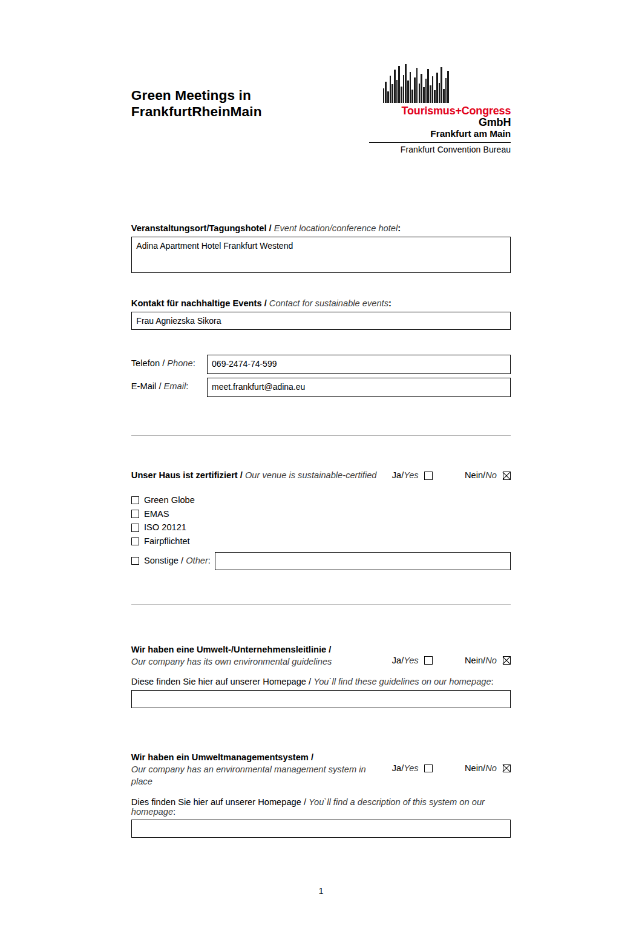Green Meetings in FrankfurtRheinMain
Tourismus+Congress GmbH
Frankfurt am Main
Frankfurt Convention Bureau
Veranstaltungsort/Tagungshotel / Event location/conference hotel:
Adina Apartment Hotel Frankfurt Westend
Kontakt für nachhaltige Events / Contact for sustainable events:
Frau Agniezska Sikora
Telefon / Phone:
069-2474-74-599
E-Mail / Email:
meet.frankfurt@adina.eu
Unser Haus ist zertifiziert / Our venue is sustainable-certified
Ja/Yes Nein/No
Green Globe
EMAS
ISO 20121
Fairpflichtet
Sonstige / Other:
Wir haben eine Umwelt-/Unternehmensleitlinie /
Our company has its own environmental guidelines
Ja/Yes Nein/No
Diese finden Sie hier auf unserer Homepage / You`ll find these guidelines on our homepage:
Wir haben ein Umweltmanagementsystem /
Our company has an environmental management system in place
Ja/Yes Nein/No
Dies finden Sie hier auf unserer Homepage / You`ll find a description of this system on our homepage:
1